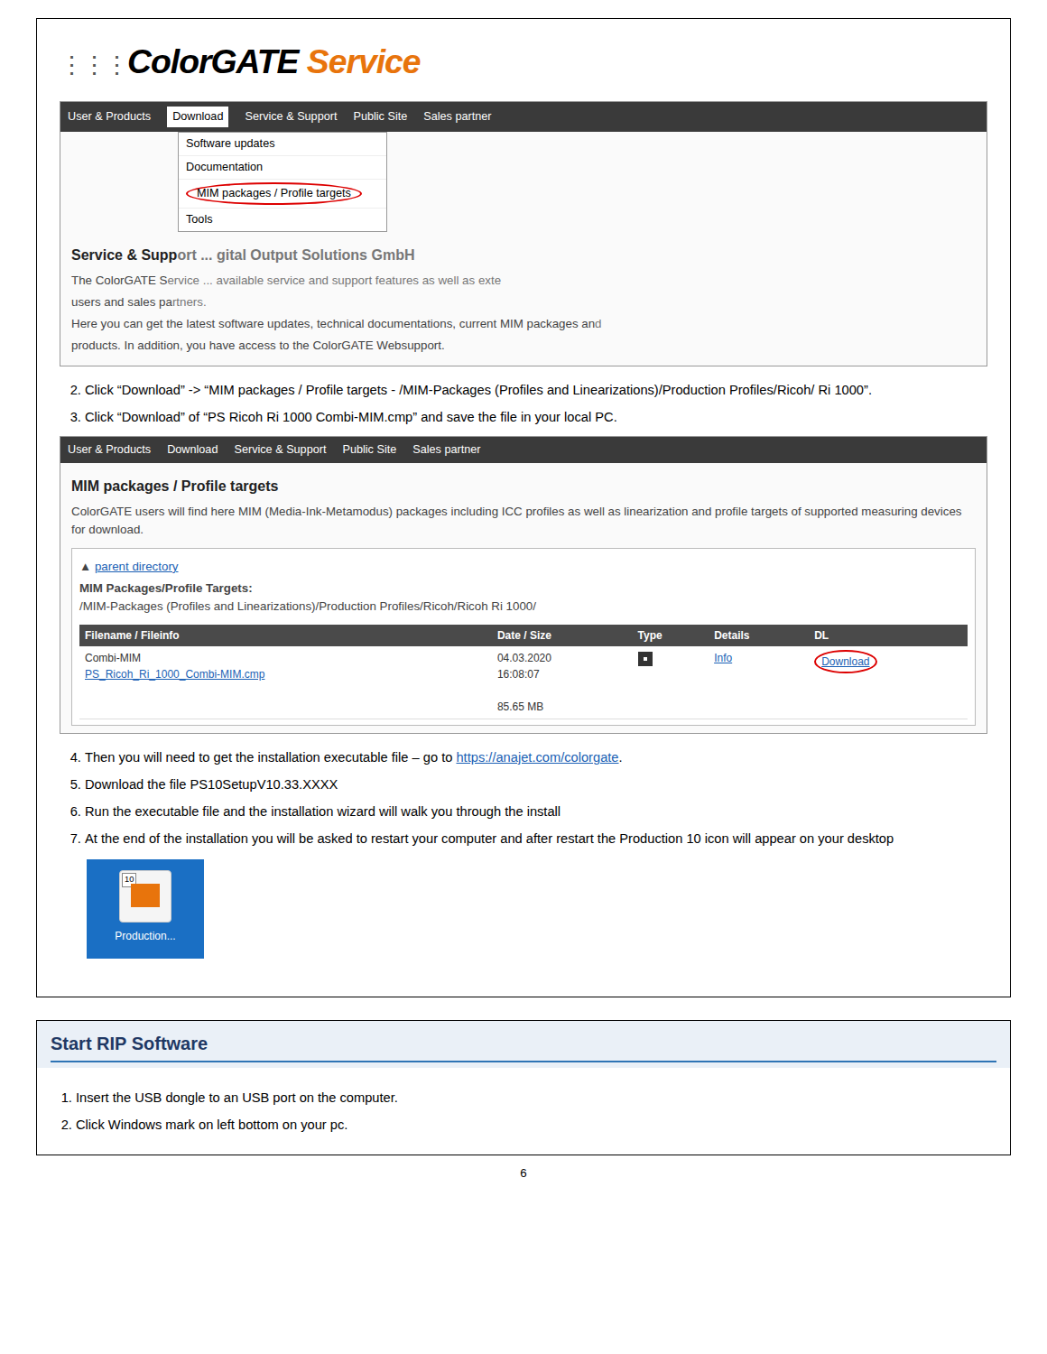⋮⋮⋮Color GATE Service
User & Products Download Service & Support Public Site Sales partner
Software updates
Documentation
MIM packages / Profile targets
Tools
Service & Support ... gital Output Solutions GmbH
The ColorGATE Service ... available service and support features as well as exte
users and sales partners.
Here you can get the latest software updates, technical documentations, current MIM packages and
products. In addition, you have access to the ColorGATE Websupport.
Click “Download” -> “MIM packages / Profile targets - /MIM-Packages (Profiles and Linearizations)/Production Profiles/Ricoh/ Ri 1000”.
Click “Download” of “PS Ricoh Ri 1000 Combi-MIM.cmp” and save the file in your local PC.
User & Products Download Service & Support Public Site Sales partner
MIM packages / Profile targets
ColorGATE users will find here MIM (Media-Ink-Metamodus) packages including ICC profiles as well as linearization and profile targets of supported measuring devices for download.
▲ parent directory
MIM Packages/Profile Targets:
/MIM-Packages (Profiles and Linearizations)/Production Profiles/Ricoh/Ricoh Ri 1000/
| Filename / Fileinfo | Date / Size | Type | Details | DL |
| --- | --- | --- | --- | --- |
| Combi-MIM PS_Ricoh_Ri_1000_Combi-MIM.cmp | 04.03.2020 16:08:07 85.65 MB | | Info | Download |
Then you will need to get the installation executable file – go to https://anajet.com/colorgate.
Download the file PS10SetupV10.33.XXXX
Run the executable file and the installation wizard will walk you through the install
At the end of the installation you will be asked to restart your computer and after restart the Production 10 icon will appear on your desktop
10
Production...
Start RIP Software
Insert the USB dongle to an USB port on the computer.
Click Windows mark on left bottom on your pc.
6